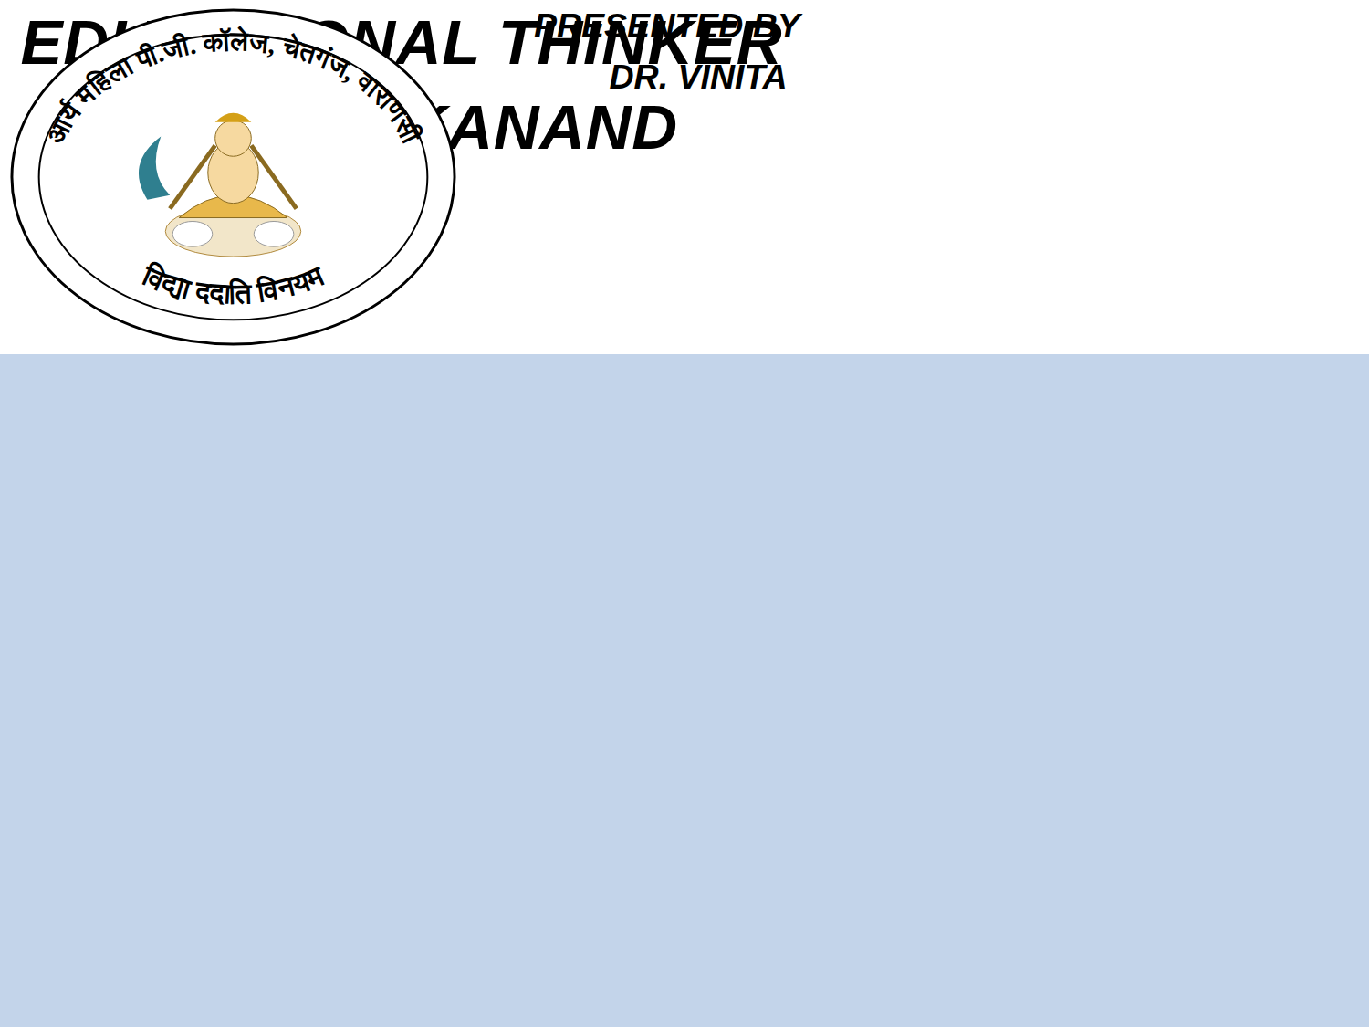EDUCATIONAL THINKER
SWAMI VIVEKANAND
PRESENTED BY DR. VINITA